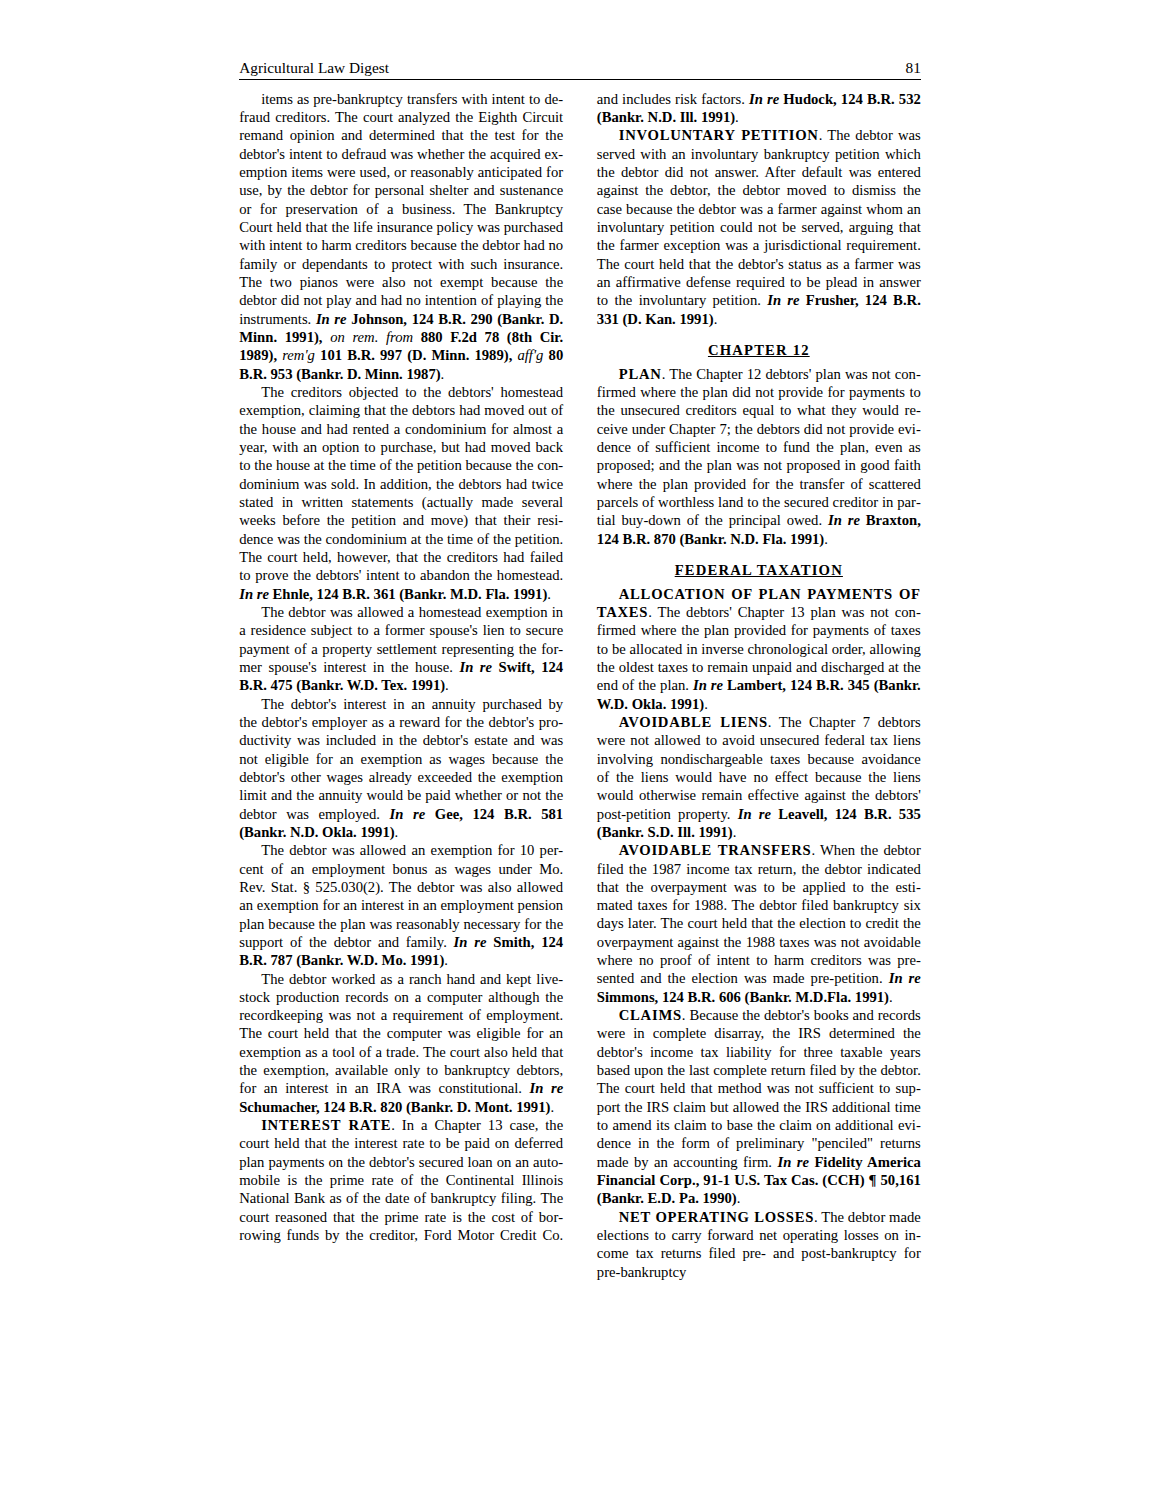Agricultural Law Digest
81
items as pre-bankruptcy transfers with intent to defraud creditors. The court analyzed the Eighth Circuit remand opinion and determined that the test for the debtor's intent to defraud was whether the acquired exemption items were used, or reasonably anticipated for use, by the debtor for personal shelter and sustenance or for preservation of a business. The Bankruptcy Court held that the life insurance policy was purchased with intent to harm creditors because the debtor had no family or dependants to protect with such insurance. The two pianos were also not exempt because the debtor did not play and had no intention of playing the instruments. In re Johnson, 124 B.R. 290 (Bankr. D. Minn. 1991), on rem. from 880 F.2d 78 (8th Cir. 1989), rem'g 101 B.R. 997 (D. Minn. 1989), aff'g 80 B.R. 953 (Bankr. D. Minn. 1987).
The creditors objected to the debtors' homestead exemption, claiming that the debtors had moved out of the house and had rented a condominium for almost a year, with an option to purchase, but had moved back to the house at the time of the petition because the condominium was sold. In addition, the debtors had twice stated in written statements (actually made several weeks before the petition and move) that their residence was the condominium at the time of the petition. The court held, however, that the creditors had failed to prove the debtors' intent to abandon the homestead. In re Ehnle, 124 B.R. 361 (Bankr. M.D. Fla. 1991).
The debtor was allowed a homestead exemption in a residence subject to a former spouse's lien to secure payment of a property settlement representing the former spouse's interest in the house. In re Swift, 124 B.R. 475 (Bankr. W.D. Tex. 1991).
The debtor's interest in an annuity purchased by the debtor's employer as a reward for the debtor's productivity was included in the debtor's estate and was not eligible for an exemption as wages because the debtor's other wages already exceeded the exemption limit and the annuity would be paid whether or not the debtor was employed. In re Gee, 124 B.R. 581 (Bankr. N.D. Okla. 1991).
The debtor was allowed an exemption for 10 percent of an employment bonus as wages under Mo. Rev. Stat. § 525.030(2). The debtor was also allowed an exemption for an interest in an employment pension plan because the plan was reasonably necessary for the support of the debtor and family. In re Smith, 124 B.R. 787 (Bankr. W.D. Mo. 1991).
The debtor worked as a ranch hand and kept livestock production records on a computer although the recordkeeping was not a requirement of employment. The court held that the computer was eligible for an exemption as a tool of a trade. The court also held that the exemption, available only to bankruptcy debtors, for an interest in an IRA was constitutional. In re Schumacher, 124 B.R. 820 (Bankr. D. Mont. 1991).
INTEREST RATE. In a Chapter 13 case, the court held that the interest rate to be paid on deferred plan payments on the debtor's secured loan on an automobile is the prime rate of the Continental Illinois National Bank as of the date of bankruptcy filing. The court reasoned that the prime rate is the cost of borrowing funds by the creditor, Ford Motor Credit Co. and includes risk factors. In re Hudock, 124 B.R. 532 (Bankr. N.D. Ill. 1991).
INVOLUNTARY PETITION. The debtor was served with an involuntary bankruptcy petition which the debtor did not answer. After default was entered against the debtor, the debtor moved to dismiss the case because the debtor was a farmer against whom an involuntary petition could not be served, arguing that the farmer exception was a jurisdictional requirement. The court held that the debtor's status as a farmer was an affirmative defense required to be plead in answer to the involuntary petition. In re Frusher, 124 B.R. 331 (D. Kan. 1991).
CHAPTER 12
PLAN. The Chapter 12 debtors' plan was not confirmed where the plan did not provide for payments to the unsecured creditors equal to what they would receive under Chapter 7; the debtors did not provide evidence of sufficient income to fund the plan, even as proposed; and the plan was not proposed in good faith where the plan provided for the transfer of scattered parcels of worthless land to the secured creditor in partial buy-down of the principal owed. In re Braxton, 124 B.R. 870 (Bankr. N.D. Fla. 1991).
FEDERAL TAXATION
ALLOCATION OF PLAN PAYMENTS OF TAXES. The debtors' Chapter 13 plan was not confirmed where the plan provided for payments of taxes to be allocated in inverse chronological order, allowing the oldest taxes to remain unpaid and discharged at the end of the plan. In re Lambert, 124 B.R. 345 (Bankr. W.D. Okla. 1991).
AVOIDABLE LIENS. The Chapter 7 debtors were not allowed to avoid unsecured federal tax liens involving nondischargeable taxes because avoidance of the liens would have no effect because the liens would otherwise remain effective against the debtors' post-petition property. In re Leavell, 124 B.R. 535 (Bankr. S.D. Ill. 1991).
AVOIDABLE TRANSFERS. When the debtor filed the 1987 income tax return, the debtor indicated that the overpayment was to be applied to the estimated taxes for 1988. The debtor filed bankruptcy six days later. The court held that the election to credit the overpayment against the 1988 taxes was not avoidable where no proof of intent to harm creditors was presented and the election was made pre-petition. In re Simmons, 124 B.R. 606 (Bankr. M.D.Fla. 1991).
CLAIMS. Because the debtor's books and records were in complete disarray, the IRS determined the debtor's income tax liability for three taxable years based upon the last complete return filed by the debtor. The court held that method was not sufficient to support the IRS claim but allowed the IRS additional time to amend its claim to base the claim on additional evidence in the form of preliminary "penciled" returns made by an accounting firm. In re Fidelity America Financial Corp., 91-1 U.S. Tax Cas. (CCH) ¶ 50,161 (Bankr. E.D. Pa. 1990).
NET OPERATING LOSSES. The debtor made elections to carry forward net operating losses on income tax returns filed pre- and post-bankruptcy for pre-bankruptcy